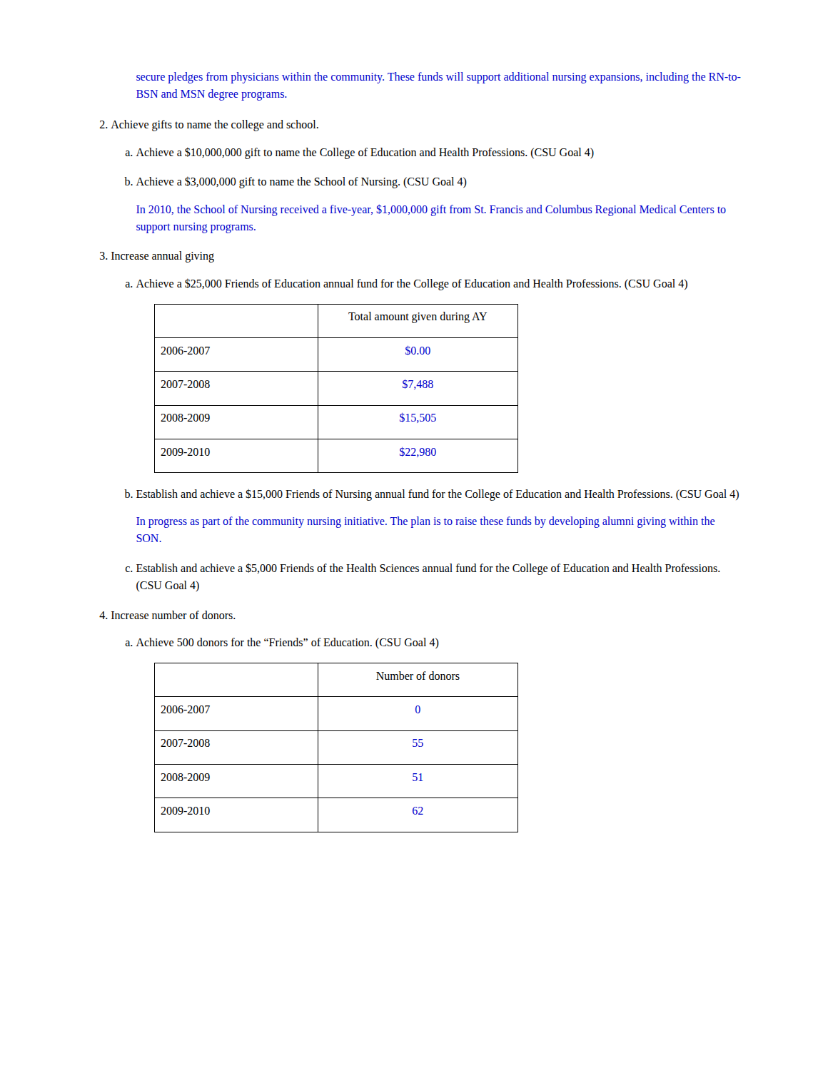secure pledges from physicians within the community. These funds will support additional nursing expansions, including the RN-to-BSN and MSN degree programs.
Achieve gifts to name the college and school.
Achieve a $10,000,000 gift to name the College of Education and Health Professions. (CSU Goal 4)
Achieve a $3,000,000 gift to name the School of Nursing. (CSU Goal 4)
In 2010, the School of Nursing received a five-year, $1,000,000 gift from St. Francis and Columbus Regional Medical Centers to support nursing programs.
Increase annual giving
Achieve a $25,000 Friends of Education annual fund for the College of Education and Health Professions. (CSU Goal 4)
| | Total amount given during AY |
| --- | --- |
| 2006-2007 | $0.00 |
| 2007-2008 | $7,488 |
| 2008-2009 | $15,505 |
| 2009-2010 | $22,980 |
Establish and achieve a $15,000 Friends of Nursing annual fund for the College of Education and Health Professions. (CSU Goal 4)
In progress as part of the community nursing initiative. The plan is to raise these funds by developing alumni giving within the SON.
Establish and achieve a $5,000 Friends of the Health Sciences annual fund for the College of Education and Health Professions. (CSU Goal 4)
Increase number of donors.
Achieve 500 donors for the “Friends” of Education. (CSU Goal 4)
| | Number of donors |
| --- | --- |
| 2006-2007 | 0 |
| 2007-2008 | 55 |
| 2008-2009 | 51 |
| 2009-2010 | 62 |